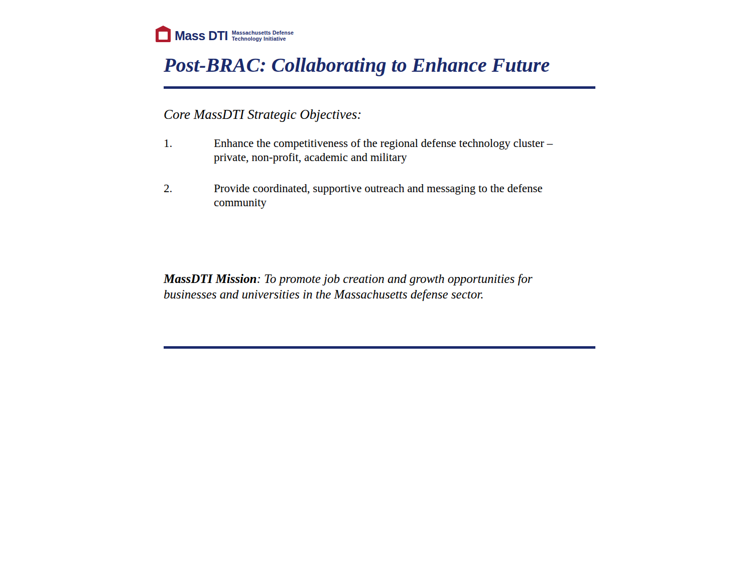Mass DTI
Massachusetts Defense
Technology Initiative
Post-BRAC: Collaborating to Enhance Future
Core MassDTI Strategic Objectives:
1. Enhance the competitiveness of the regional defense technology cluster – private, non-profit, academic and military
2. Provide coordinated, supportive outreach and messaging to the defense community
MassDTI Mission: To promote job creation and growth opportunities for businesses and universities in the Massachusetts defense sector.